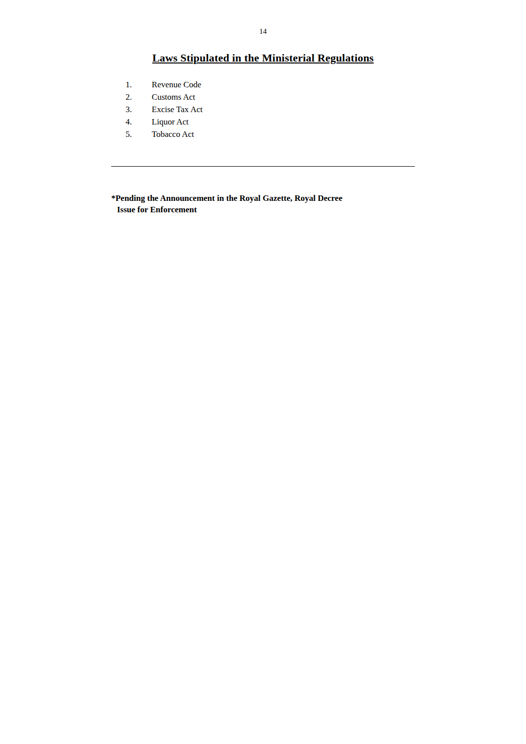14
Laws Stipulated in the Ministerial Regulations
1. Revenue Code
2. Customs Act
3. Excise Tax Act
4. Liquor Act
5. Tobacco Act
*Pending the Announcement in the Royal Gazette, Royal Decree Issue for Enforcement